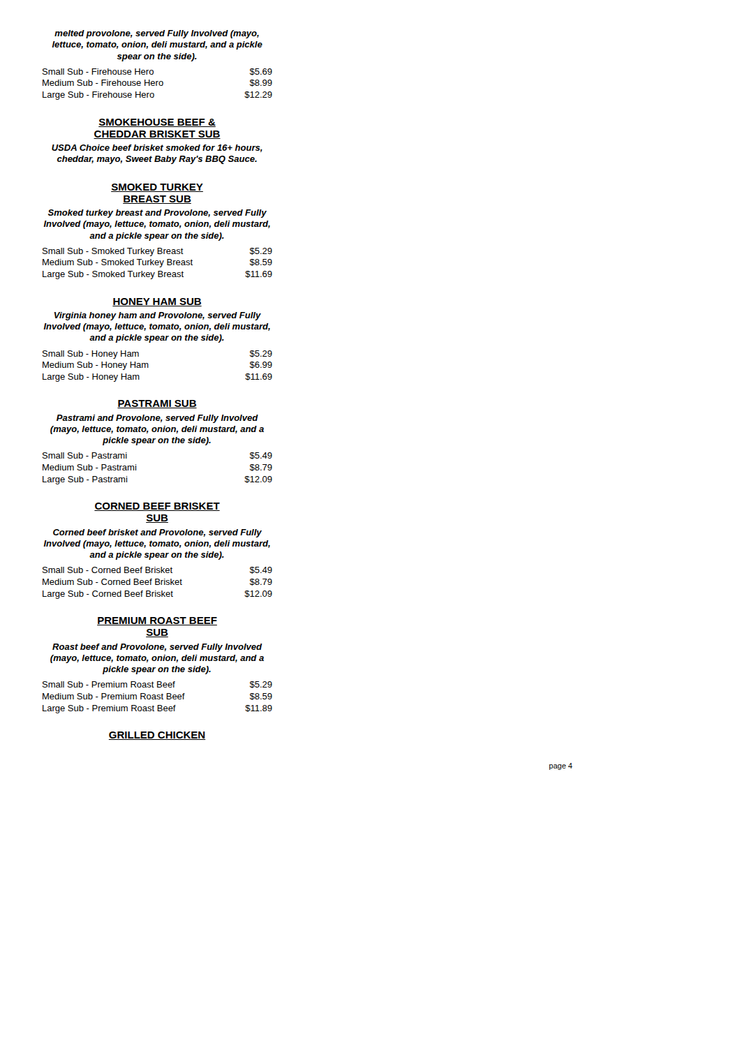melted provolone, served Fully Involved (mayo, lettuce, tomato, onion, deli mustard, and a pickle spear on the side).
Small Sub - Firehouse Hero$5.69
Medium Sub - Firehouse Hero$8.99
Large Sub - Firehouse Hero$12.29
SMOKEHOUSE BEEF &
CHEDDAR BRISKET SUB
USDA Choice beef brisket smoked for 16+ hours, cheddar, mayo, Sweet Baby Ray's BBQ Sauce.
SMOKED TURKEY
BREAST SUB
Smoked turkey breast and Provolone, served Fully Involved (mayo, lettuce, tomato, onion, deli mustard, and a pickle spear on the side).
Small Sub - Smoked Turkey Breast$5.29
Medium Sub - Smoked Turkey Breast$8.59
Large Sub - Smoked Turkey Breast$11.69
HONEY HAM SUB
Virginia honey ham and Provolone, served Fully Involved (mayo, lettuce, tomato, onion, deli mustard, and a pickle spear on the side).
Small Sub - Honey Ham$5.29
Medium Sub - Honey Ham$6.99
Large Sub - Honey Ham$11.69
PASTRAMI SUB
Pastrami and Provolone, served Fully Involved (mayo, lettuce, tomato, onion, deli mustard, and a pickle spear on the side).
Small Sub - Pastrami$5.49
Medium Sub - Pastrami$8.79
Large Sub - Pastrami$12.09
CORNED BEEF BRISKET
SUB
Corned beef brisket and Provolone, served Fully Involved (mayo, lettuce, tomato, onion, deli mustard, and a pickle spear on the side).
Small Sub - Corned Beef Brisket$5.49
Medium Sub - Corned Beef Brisket$8.79
Large Sub - Corned Beef Brisket$12.09
PREMIUM ROAST BEEF
SUB
Roast beef and Provolone, served Fully Involved (mayo, lettuce, tomato, onion, deli mustard, and a pickle spear on the side).
Small Sub - Premium Roast Beef$5.29
Medium Sub - Premium Roast Beef$8.59
Large Sub - Premium Roast Beef$11.89
GRILLED CHICKEN
page 4